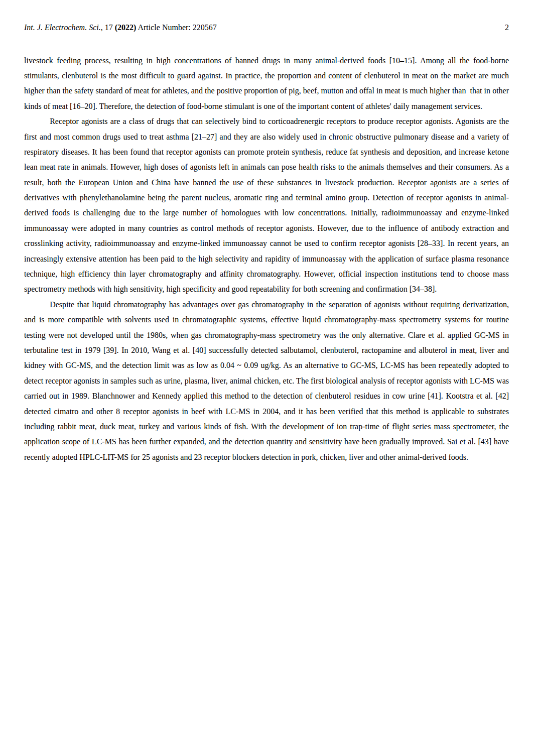Int. J. Electrochem. Sci., 17 (2022) Article Number: 220567 2
livestock feeding process, resulting in high concentrations of banned drugs in many animal-derived foods [10–15]. Among all the food-borne stimulants, clenbuterol is the most difficult to guard against. In practice, the proportion and content of clenbuterol in meat on the market are much higher than the safety standard of meat for athletes, and the positive proportion of pig, beef, mutton and offal in meat is much higher than that in other kinds of meat [16–20]. Therefore, the detection of food-borne stimulant is one of the important content of athletes' daily management services.
Receptor agonists are a class of drugs that can selectively bind to corticoadrenergic receptors to produce receptor agonists. Agonists are the first and most common drugs used to treat asthma [21–27] and they are also widely used in chronic obstructive pulmonary disease and a variety of respiratory diseases. It has been found that receptor agonists can promote protein synthesis, reduce fat synthesis and deposition, and increase ketone lean meat rate in animals. However, high doses of agonists left in animals can pose health risks to the animals themselves and their consumers. As a result, both the European Union and China have banned the use of these substances in livestock production. Receptor agonists are a series of derivatives with phenylethanolamine being the parent nucleus, aromatic ring and terminal amino group. Detection of receptor agonists in animal-derived foods is challenging due to the large number of homologues with low concentrations. Initially, radioimmunoassay and enzyme-linked immunoassay were adopted in many countries as control methods of receptor agonists. However, due to the influence of antibody extraction and crosslinking activity, radioimmunoassay and enzyme-linked immunoassay cannot be used to confirm receptor agonists [28–33]. In recent years, an increasingly extensive attention has been paid to the high selectivity and rapidity of immunoassay with the application of surface plasma resonance technique, high efficiency thin layer chromatography and affinity chromatography. However, official inspection institutions tend to choose mass spectrometry methods with high sensitivity, high specificity and good repeatability for both screening and confirmation [34–38].
Despite that liquid chromatography has advantages over gas chromatography in the separation of agonists without requiring derivatization, and is more compatible with solvents used in chromatographic systems, effective liquid chromatography-mass spectrometry systems for routine testing were not developed until the 1980s, when gas chromatography-mass spectrometry was the only alternative. Clare et al. applied GC-MS in terbutaline test in 1979 [39]. In 2010, Wang et al. [40] successfully detected salbutamol, clenbuterol, ractopamine and albuterol in meat, liver and kidney with GC-MS, and the detection limit was as low as 0.04 ~ 0.09 ug/kg. As an alternative to GC-MS, LC-MS has been repeatedly adopted to detect receptor agonists in samples such as urine, plasma, liver, animal chicken, etc. The first biological analysis of receptor agonists with LC-MS was carried out in 1989. Blanchnower and Kennedy applied this method to the detection of clenbuterol residues in cow urine [41]. Kootstra et al. [42] detected cimatro and other 8 receptor agonists in beef with LC-MS in 2004, and it has been verified that this method is applicable to substrates including rabbit meat, duck meat, turkey and various kinds of fish. With the development of ion trap-time of flight series mass spectrometer, the application scope of LC-MS has been further expanded, and the detection quantity and sensitivity have been gradually improved. Sai et al. [43] have recently adopted HPLC-LIT-MS for 25 agonists and 23 receptor blockers detection in pork, chicken, liver and other animal-derived foods.